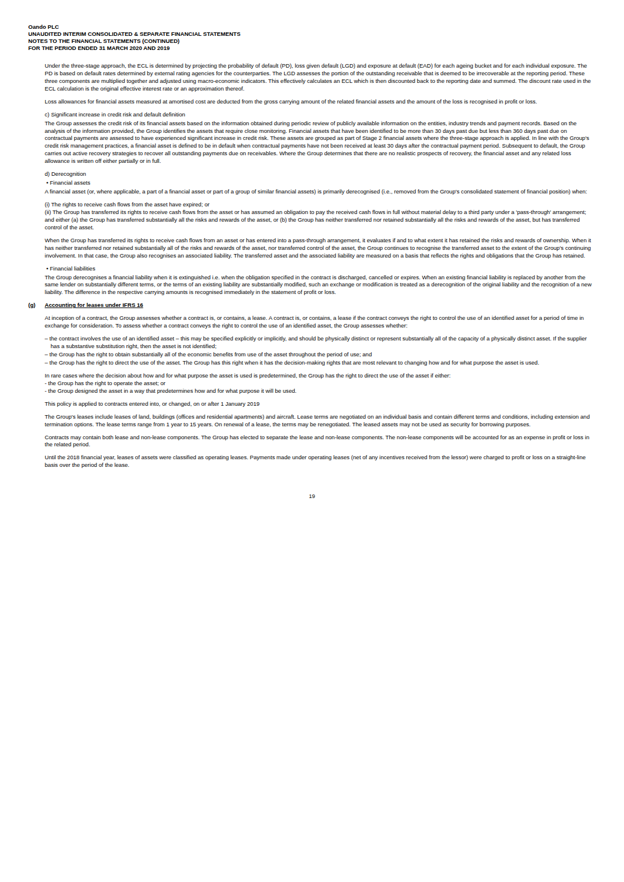Oando PLC
UNAUDITED INTERIM CONSOLIDATED & SEPARATE FINANCIAL STATEMENTS
NOTES TO THE FINANCIAL STATEMENTS (CONTINUED)
FOR THE PERIOD ENDED 31 MARCH 2020 AND 2019
Under the three-stage approach, the ECL is determined by projecting the probability of default (PD), loss given default (LGD) and exposure at default (EAD) for each ageing bucket and for each individual exposure. The PD is based on default rates determined by external rating agencies for the counterparties. The LGD assesses the portion of the outstanding receivable that is deemed to be irrecoverable at the reporting period. These three components are multiplied together and adjusted using macro-economic indicators. This effectively calculates an ECL which is then discounted back to the reporting date and summed. The discount rate used in the ECL calculation is the original effective interest rate or an approximation thereof.
Loss allowances for financial assets measured at amortised cost are deducted from the gross carrying amount of the related financial assets and the amount of the loss is recognised in profit or loss.
c) Significant increase in credit risk and default definition
The Group assesses the credit risk of its financial assets based on the information obtained during periodic review of publicly available information on the entities, industry trends and payment records. Based on the analysis of the information provided, the Group identifies the assets that require close monitoring. Financial assets that have been identified to be more than 30 days past due but less than 360 days past due on contractual payments are assessed to have experienced significant increase in credit risk. These assets are grouped as part of Stage 2 financial assets where the three-stage approach is applied. In line with the Group's credit risk management practices, a financial asset is defined to be in default when contractual payments have not been received at least 30 days after the contractual payment period. Subsequent to default, the Group carries out active recovery strategies to recover all outstanding payments due on receivables. Where the Group determines that there are no realistic prospects of recovery, the financial asset and any related loss allowance is written off either partially or in full.
d) Derecognition
• Financial assets
A financial asset (or, where applicable, a part of a financial asset or part of a group of similar financial assets) is primarily derecognised (i.e., removed from the Group's consolidated statement of financial position) when:
(i) The rights to receive cash flows from the asset have expired; or
(ii) The Group has transferred its rights to receive cash flows from the asset or has assumed an obligation to pay the received cash flows in full without material delay to a third party under a 'pass-through' arrangement; and either (a) the Group has transferred substantially all the risks and rewards of the asset, or (b) the Group has neither transferred nor retained substantially all the risks and rewards of the asset, but has transferred control of the asset.
When the Group has transferred its rights to receive cash flows from an asset or has entered into a pass-through arrangement, it evaluates if and to what extent it has retained the risks and rewards of ownership. When it has neither transferred nor retained substantially all of the risks and rewards of the asset, nor transferred control of the asset, the Group continues to recognise the transferred asset to the extent of the Group's continuing involvement. In that case, the Group also recognises an associated liability. The transferred asset and the associated liability are measured on a basis that reflects the rights and obligations that the Group has retained.
• Financial liabilities
The Group derecognises a financial liability when it is extinguished i.e. when the obligation specified in the contract is discharged, cancelled or expires. When an existing financial liability is replaced by another from the same lender on substantially different terms, or the terms of an existing liability are substantially modified, such an exchange or modification is treated as a derecognition of the original liability and the recognition of a new liability. The difference in the respective carrying amounts is recognised immediately in the statement of profit or loss.
(g) Accounting for leases under IFRS 16
At inception of a contract, the Group assesses whether a contract is, or contains, a lease. A contract is, or contains, a lease if the contract conveys the right to control the use of an identified asset for a period of time in exchange for consideration. To assess whether a contract conveys the right to control the use of an identified asset, the Group assesses whether:
– the contract involves the use of an identified asset – this may be specified explicitly or implicitly, and should be physically distinct or represent substantially all of the capacity of a physically distinct asset. If the supplier has a substantive substitution right, then the asset is not identified;
– the Group has the right to obtain substantially all of the economic benefits from use of the asset throughout the period of use; and
– the Group has the right to direct the use of the asset. The Group has this right when it has the decision-making rights that are most relevant to changing how and for what purpose the asset is used.
In rare cases where the decision about how and for what purpose the asset is used is predetermined, the Group has the right to direct the use of the asset if either:
- the Group has the right to operate the asset; or
- the Group designed the asset in a way that predetermines how and for what purpose it will be used.
This policy is applied to contracts entered into, or changed, on or after 1 January 2019
The Group's leases include leases of land, buildings (offices and residential apartments) and aircraft. Lease terms are negotiated on an individual basis and contain different terms and conditions, including extension and termination options. The lease terms range from 1 year to 15 years. On renewal of a lease, the terms may be renegotiated. The leased assets may not be used as security for borrowing purposes.
Contracts may contain both lease and non-lease components. The Group has elected to separate the lease and non-lease components. The non-lease components will be accounted for as an expense in profit or loss in the related period.
Until the 2018 financial year, leases of assets were classified as operating leases. Payments made under operating leases (net of any incentives received from the lessor) were charged to profit or loss on a straight-line basis over the period of the lease.
19